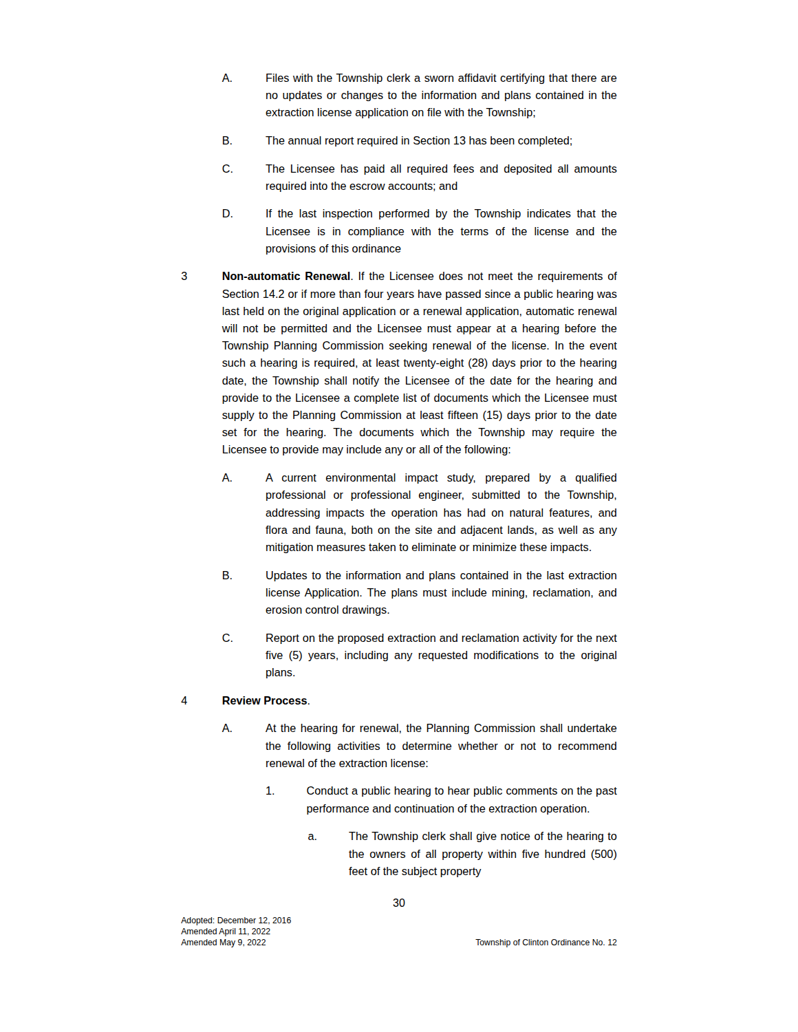A.
Files with the Township clerk a sworn affidavit certifying that there are no updates or changes to the information and plans contained in the extraction license application on file with the Township;
B.
The annual report required in Section 13 has been completed;
C.
The Licensee has paid all required fees and deposited all amounts required into the escrow accounts; and
D.
If the last inspection performed by the Township indicates that the Licensee is in compliance with the terms of the license and the provisions of this ordinance
3
Non-automatic Renewal. If the Licensee does not meet the requirements of Section 14.2 or if more than four years have passed since a public hearing was last held on the original application or a renewal application, automatic renewal will not be permitted and the Licensee must appear at a hearing before the Township Planning Commission seeking renewal of the license. In the event such a hearing is required, at least twenty-eight (28) days prior to the hearing date, the Township shall notify the Licensee of the date for the hearing and provide to the Licensee a complete list of documents which the Licensee must supply to the Planning Commission at least fifteen (15) days prior to the date set for the hearing. The documents which the Township may require the Licensee to provide may include any or all of the following:
A.
A current environmental impact study, prepared by a qualified professional or professional engineer, submitted to the Township, addressing impacts the operation has had on natural features, and flora and fauna, both on the site and adjacent lands, as well as any mitigation measures taken to eliminate or minimize these impacts.
B.
Updates to the information and plans contained in the last extraction license Application. The plans must include mining, reclamation, and erosion control drawings.
C.
Report on the proposed extraction and reclamation activity for the next five (5) years, including any requested modifications to the original plans.
4
Review Process.
A.
At the hearing for renewal, the Planning Commission shall undertake the following activities to determine whether or not to recommend renewal of the extraction license:
1.
Conduct a public hearing to hear public comments on the past performance and continuation of the extraction operation.
a.
The Township clerk shall give notice of the hearing to the owners of all property within five hundred (500) feet of the subject property
30
Adopted: December 12, 2016
Amended April 11, 2022
Amended May 9, 2022
Township of Clinton Ordinance No. 12